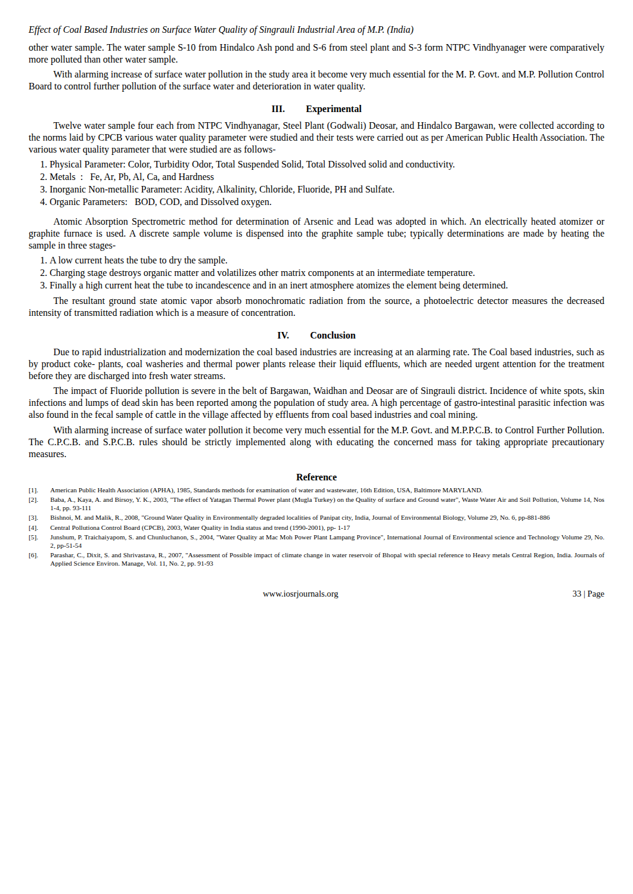Effect of Coal Based Industries on Surface Water Quality of Singrauli Industrial Area of M.P. (India)
other water sample. The water sample S-10 from Hindalco Ash pond and S-6 from steel plant and S-3 form NTPC Vindhyanager were comparatively more polluted than other water sample.
With alarming increase of surface water pollution in the study area it become very much essential for the M. P. Govt. and M.P. Pollution Control Board to control further pollution of the surface water and deterioration in water quality.
III. Experimental
Twelve water sample four each from NTPC Vindhyanagar, Steel Plant (Godwali) Deosar, and Hindalco Bargawan, were collected according to the norms laid by CPCB various water quality parameter were studied and their tests were carried out as per American Public Health Association. The various water quality parameter that were studied are as follows-
Physical Parameter: Color, Turbidity Odor, Total Suspended Solid, Total Dissolved solid and conductivity.
Metals : Fe, Ar, Pb, Al, Ca, and Hardness
Inorganic Non-metallic Parameter: Acidity, Alkalinity, Chloride, Fluoride, PH and Sulfate.
Organic Parameters: BOD, COD, and Dissolved oxygen.
Atomic Absorption Spectrometric method for determination of Arsenic and Lead was adopted in which. An electrically heated atomizer or graphite furnace is used. A discrete sample volume is dispensed into the graphite sample tube; typically determinations are made by heating the sample in three stages-
A low current heats the tube to dry the sample.
Charging stage destroys organic matter and volatilizes other matrix components at an intermediate temperature.
Finally a high current heat the tube to incandescence and in an inert atmosphere atomizes the element being determined.
The resultant ground state atomic vapor absorb monochromatic radiation from the source, a photoelectric detector measures the decreased intensity of transmitted radiation which is a measure of concentration.
IV. Conclusion
Due to rapid industrialization and modernization the coal based industries are increasing at an alarming rate. The Coal based industries, such as by product coke- plants, coal washeries and thermal power plants release their liquid effluents, which are needed urgent attention for the treatment before they are discharged into fresh water streams.
The impact of Fluoride pollution is severe in the belt of Bargawan, Waidhan and Deosar are of Singrauli district. Incidence of white spots, skin infections and lumps of dead skin has been reported among the population of study area. A high percentage of gastro-intestinal parasitic infection was also found in the fecal sample of cattle in the village affected by effluents from coal based industries and coal mining.
With alarming increase of surface water pollution it become very much essential for the M.P. Govt. and M.P.P.C.B. to Control Further Pollution. The C.P.C.B. and S.P.C.B. rules should be strictly implemented along with educating the concerned mass for taking appropriate precautionary measures.
Reference
| [1]. | American Public Health Association (APHA), 1985, Standards methods for examination of water and wastewater, 16th Edition, USA, Baltimore MARYLAND. |
| [2]. | Baba, A., Kaya, A. and Birsoy, Y. K., 2003, "The effect of Yatagan Thermal Power plant (Mugla Turkey) on the Quality of surface and Ground water", Waste Water Air and Soil Pollution, Volume 14, Nos 1-4, pp. 93-111 |
| [3]. | Bishnoi, M. and Malik, R., 2008, "Ground Water Quality in Environmentally degraded localities of Panipat city, India, Journal of Environmental Biology, Volume 29, No. 6, pp-881-886 |
| [4]. | Central Pollutiona Control Board (CPCB), 2003, Water Quality in India status and trend (1990-2001), pp- 1-17 |
| [5]. | Junshum, P. Traichaiyapom, S. and Chunluchanon, S., 2004, "Water Quality at Mac Moh Power Plant Lampang Province", International Journal of Environmental science and Technology Volume 29, No. 2, pp-51-54 |
| [6]. | Parashar, C., Dixit, S. and Shrivastava, R., 2007, "Assessment of Possible impact of climate change in water reservoir of Bhopal with special reference to Heavy metals Central Region, India. Journals of Applied Science Environ. Manage, Vol. 11, No. 2, pp. 91-93 |
www.iosrjournals.org 33 | Page